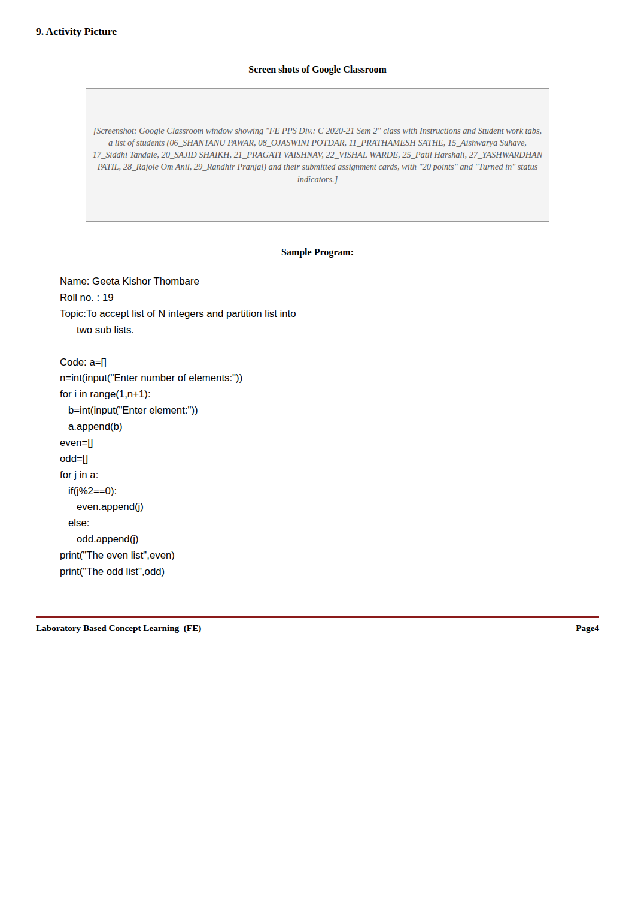9. Activity Picture
Screen shots of Google Classroom
[Screenshot: Google Classroom window showing "FE PPS Div.: C 2020-21 Sem 2" class with Instructions and Student work tabs, a list of students (06_SHANTANU PAWAR, 08_OJASWINI POTDAR, 11_PRATHAMESH SATHE, 15_Aishwarya Suhave, 17_Siddhi Tandale, 20_SAJID SHAIKH, 21_PRAGATI VAISHNAV, 22_VISHAL WARDE, 25_Patil Harshali, 27_YASHWARDHAN PATIL, 28_Rajole Om Anil, 29_Randhir Pranjal) and their submitted assignment cards, with "20 points" and "Turned in" status indicators.]
Sample Program:
Name: Geeta Kishor Thombare Roll no. : 19 Topic:To accept list of N integers and partition list into two sub lists. Code: a=[] n=int(input("Enter number of elements:")) for i in range(1,n+1): b=int(input("Enter element:")) a.append(b) even=[] odd=[] for j in a: if(j%2==0): even.append(j) else: odd.append(j) print("The even list",even) print("The odd list",odd)
Laboratory Based Concept Learning (FE) Page4